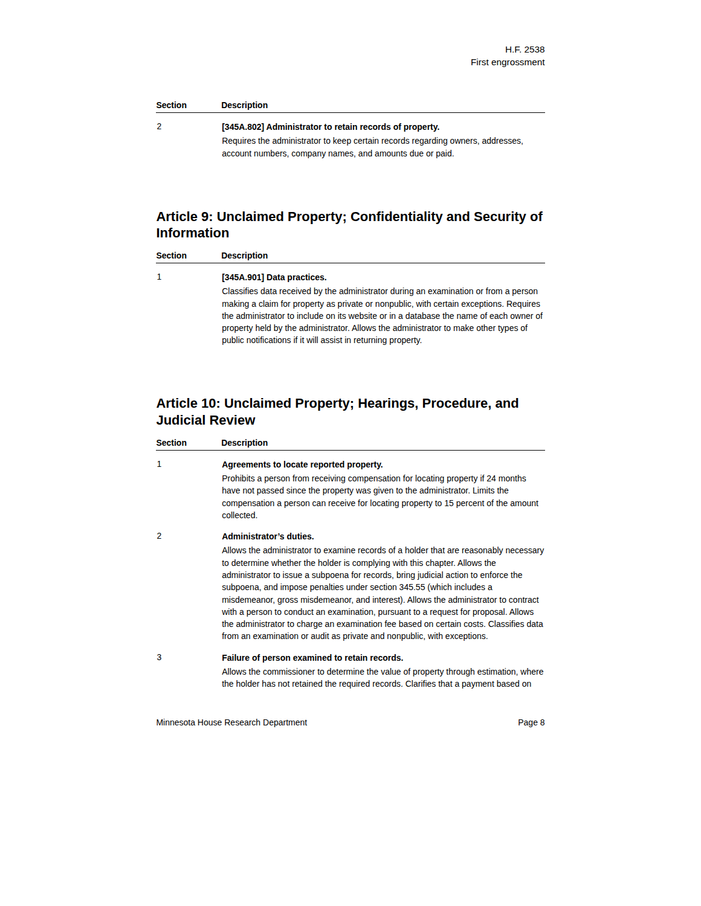H.F. 2538
First engrossment
| Section | Description |
| --- | --- |
| 2 | [345A.802] Administrator to retain records of property. Requires the administrator to keep certain records regarding owners, addresses, account numbers, company names, and amounts due or paid. |
Article 9: Unclaimed Property; Confidentiality and Security of Information
| Section | Description |
| --- | --- |
| 1 | [345A.901] Data practices. Classifies data received by the administrator during an examination or from a person making a claim for property as private or nonpublic, with certain exceptions. Requires the administrator to include on its website or in a database the name of each owner of property held by the administrator. Allows the administrator to make other types of public notifications if it will assist in returning property. |
Article 10: Unclaimed Property; Hearings, Procedure, and Judicial Review
| Section | Description |
| --- | --- |
| 1 | Agreements to locate reported property. Prohibits a person from receiving compensation for locating property if 24 months have not passed since the property was given to the administrator. Limits the compensation a person can receive for locating property to 15 percent of the amount collected. |
| 2 | Administrator’s duties. Allows the administrator to examine records of a holder that are reasonably necessary to determine whether the holder is complying with this chapter. Allows the administrator to issue a subpoena for records, bring judicial action to enforce the subpoena, and impose penalties under section 345.55 (which includes a misdemeanor, gross misdemeanor, and interest). Allows the administrator to contract with a person to conduct an examination, pursuant to a request for proposal. Allows the administrator to charge an examination fee based on certain costs. Classifies data from an examination or audit as private and nonpublic, with exceptions. |
| 3 | Failure of person examined to retain records. Allows the commissioner to determine the value of property through estimation, where the holder has not retained the required records. Clarifies that a payment based on |
Minnesota House Research Department Page 8